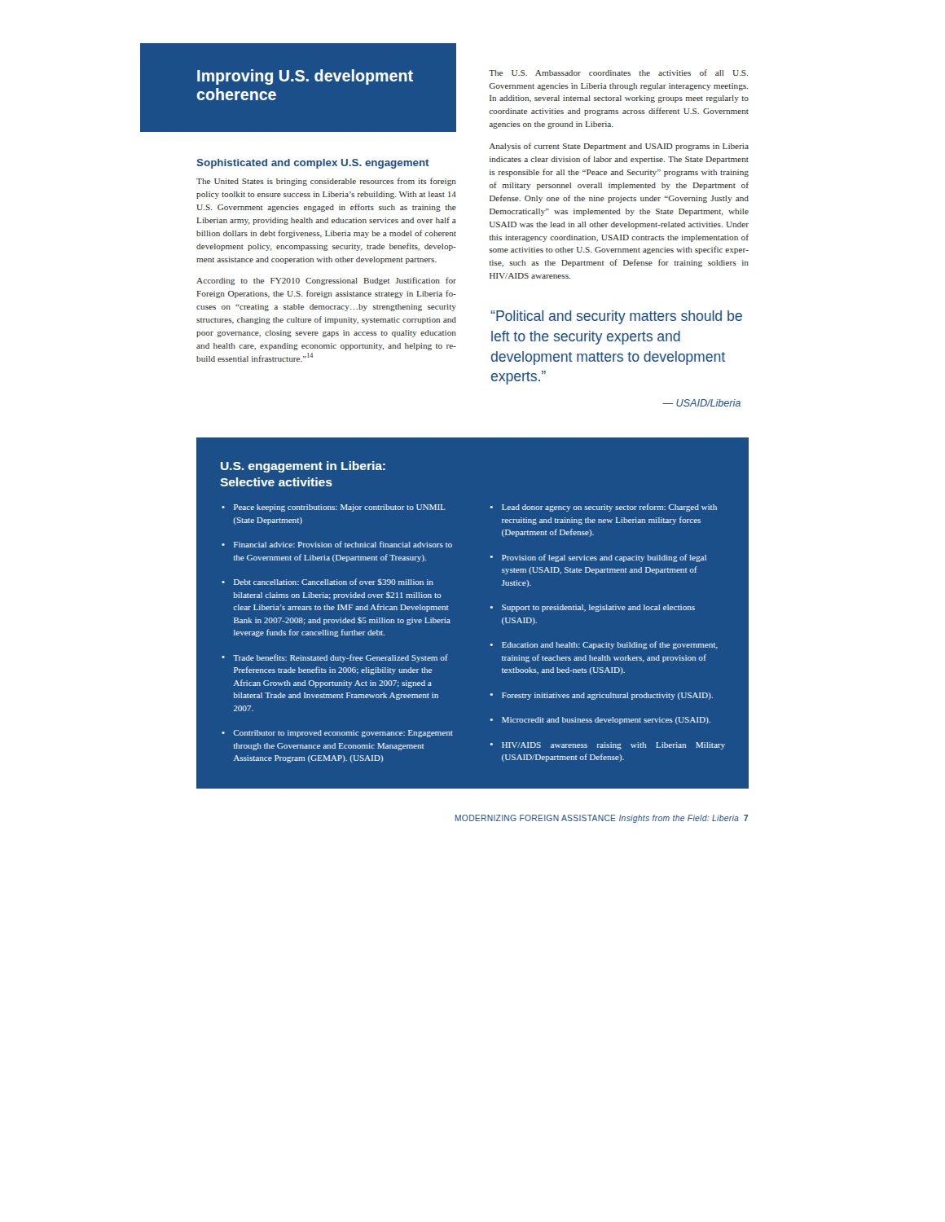Improving U.S. development
coherence
Sophisticated and complex U.S. engagement
The United States is bringing considerable resources from its foreign policy toolkit to ensure success in Liberia’s rebuilding. With at least 14 U.S. Government agencies engaged in efforts such as training the Liberian army, providing health and education services and over half a billion dollars in debt forgiveness, Liberia may be a model of coherent development policy, encompassing security, trade benefits, development assistance and cooperation with other development partners.
According to the FY2010 Congressional Budget Justification for Foreign Operations, the U.S. foreign assistance strategy in Liberia focuses on “creating a stable democracy…by strengthening security structures, changing the culture of impunity, systematic corruption and poor governance, closing severe gaps in access to quality education and health care, expanding economic opportunity, and helping to rebuild essential infrastructure.”14
The U.S. Ambassador coordinates the activities of all U.S. Government agencies in Liberia through regular interagency meetings. In addition, several internal sectoral working groups meet regularly to coordinate activities and programs across different U.S. Government agencies on the ground in Liberia.
Analysis of current State Department and USAID programs in Liberia indicates a clear division of labor and expertise. The State Department is responsible for all the “Peace and Security” programs with training of military personnel overall implemented by the Department of Defense. Only one of the nine projects under “Governing Justly and Democratically” was implemented by the State Department, while USAID was the lead in all other development-related activities. Under this interagency coordination, USAID contracts the implementation of some activities to other U.S. Government agencies with specific expertise, such as the Department of Defense for training soldiers in HIV/AIDS awareness.
“Political and security matters should be left to the security experts and development matters to development experts.” — USAID/Liberia
U.S. engagement in Liberia:
Selective activities
Peace keeping contributions: Major contributor to UNMIL (State Department)
Financial advice: Provision of technical financial advisors to the Government of Liberia (Department of Treasury).
Debt cancellation: Cancellation of over $390 million in bilateral claims on Liberia; provided over $211 million to clear Liberia’s arrears to the IMF and African Development Bank in 2007-2008; and provided $5 million to give Liberia leverage funds for cancelling further debt.
Trade benefits: Reinstated duty-free Generalized System of Preferences trade benefits in 2006; eligibility under the African Growth and Opportunity Act in 2007; signed a bilateral Trade and Investment Framework Agreement in 2007.
Contributor to improved economic governance: Engagement through the Governance and Economic Management Assistance Program (GEMAP). (USAID)
Lead donor agency on security sector reform: Charged with recruiting and training the new Liberian military forces (Department of Defense).
Provision of legal services and capacity building of legal system (USAID, State Department and Department of Justice).
Support to presidential, legislative and local elections (USAID).
Education and health: Capacity building of the government, training of teachers and health workers, and provision of textbooks, and bed-nets (USAID).
Forestry initiatives and agricultural productivity (USAID).
Microcredit and business development services (USAID).
HIV/AIDS awareness raising with Liberian Military (USAID/Department of Defense).
Modernizing Foreign Assistance Insights from the Field: Liberia 7